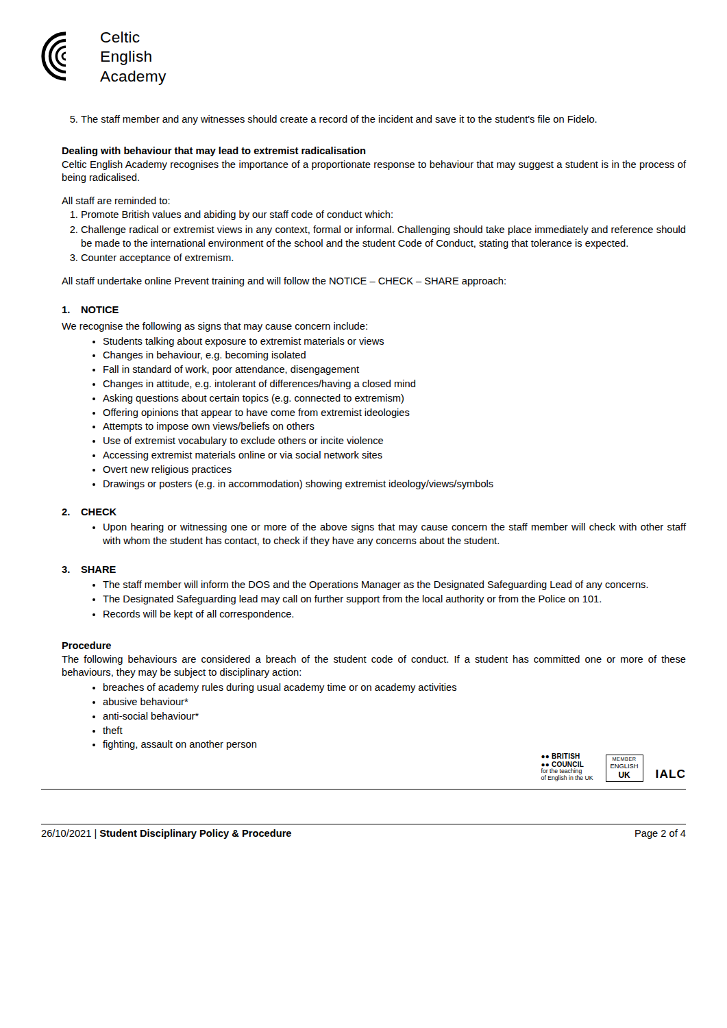Celtic
English
Academy
The staff member and any witnesses should create a record of the incident and save it to the student's file on Fidelo.
Dealing with behaviour that may lead to extremist radicalisation
Celtic English Academy recognises the importance of a proportionate response to behaviour that may suggest a student is in the process of being radicalised.
All staff are reminded to:
Promote British values and abiding by our staff code of conduct which:
Challenge radical or extremist views in any context, formal or informal. Challenging should take place immediately and reference should be made to the international environment of the school and the student Code of Conduct, stating that tolerance is expected.
Counter acceptance of extremism.
All staff undertake online Prevent training and will follow the NOTICE – CHECK – SHARE approach:
1. NOTICE
We recognise the following as signs that may cause concern include:
Students talking about exposure to extremist materials or views
Changes in behaviour, e.g. becoming isolated
Fall in standard of work, poor attendance, disengagement
Changes in attitude, e.g. intolerant of differences/having a closed mind
Asking questions about certain topics (e.g. connected to extremism)
Offering opinions that appear to have come from extremist ideologies
Attempts to impose own views/beliefs on others
Use of extremist vocabulary to exclude others or incite violence
Accessing extremist materials online or via social network sites
Overt new religious practices
Drawings or posters (e.g. in accommodation) showing extremist ideology/views/symbols
2. CHECK
Upon hearing or witnessing one or more of the above signs that may cause concern the staff member will check with other staff with whom the student has contact, to check if they have any concerns about the student.
3. SHARE
The staff member will inform the DOS and the Operations Manager as the Designated Safeguarding Lead of any concerns.
The Designated Safeguarding lead may call on further support from the local authority or from the Police on 101.
Records will be kept of all correspondence.
Procedure
The following behaviours are considered a breach of the student code of conduct. If a student has committed one or more of these behaviours, they may be subject to disciplinary action:
breaches of academy rules during usual academy time or on academy activities
abusive behaviour*
anti-social behaviour*
theft
fighting, assault on another person
●● BRITISH
●● COUNCIL
for the teaching
of English in the UK
MEMBER
ENGLISH
UK
IALC
26/10/2021 | Student Disciplinary Policy & Procedure
Page 2 of 4